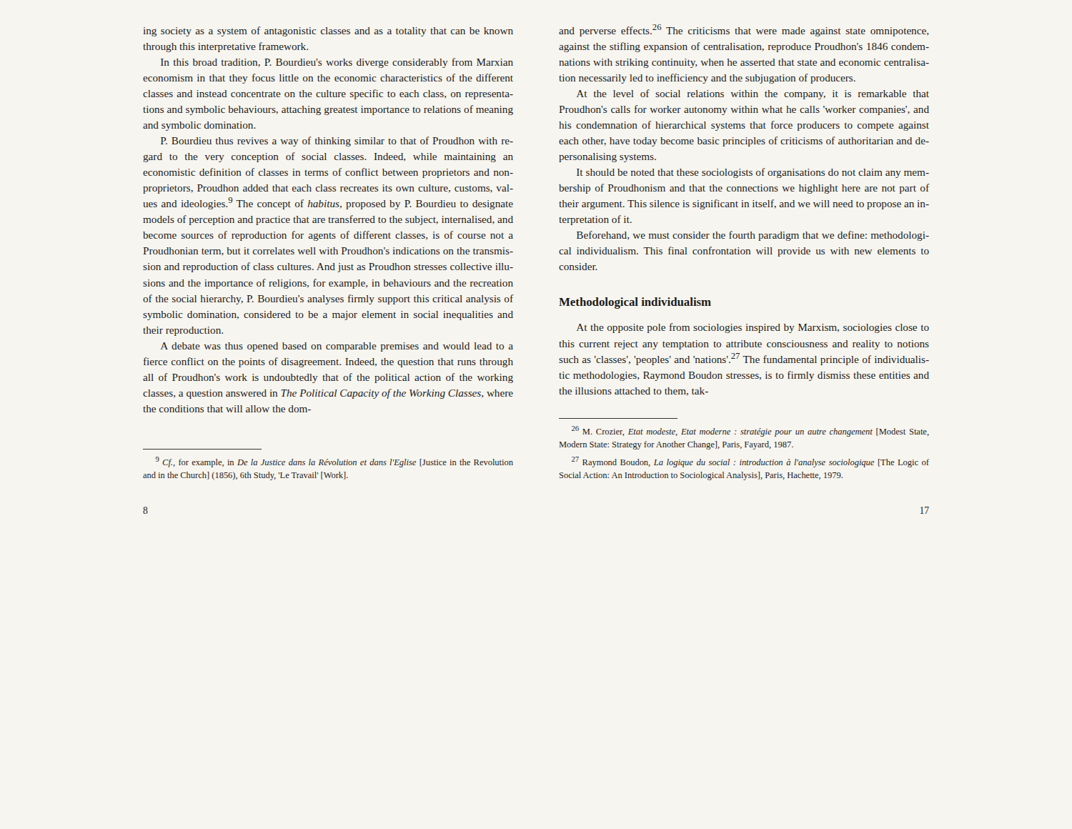ing society as a system of antagonistic classes and as a totality that can be known through this interpretative framework.
In this broad tradition, P. Bourdieu's works diverge considerably from Marxian economism in that they focus little on the economic characteristics of the different classes and instead concentrate on the culture specific to each class, on representations and symbolic behaviours, attaching greatest importance to relations of meaning and symbolic domination.
P. Bourdieu thus revives a way of thinking similar to that of Proudhon with regard to the very conception of social classes. Indeed, while maintaining an economistic definition of classes in terms of conflict between proprietors and non-proprietors, Proudhon added that each class recreates its own culture, customs, values and ideologies.9 The concept of habitus, proposed by P. Bourdieu to designate models of perception and practice that are transferred to the subject, internalised, and become sources of reproduction for agents of different classes, is of course not a Proudhonian term, but it correlates well with Proudhon's indications on the transmission and reproduction of class cultures. And just as Proudhon stresses collective illusions and the importance of religions, for example, in behaviours and the recreation of the social hierarchy, P. Bourdieu's analyses firmly support this critical analysis of symbolic domination, considered to be a major element in social inequalities and their reproduction.
A debate was thus opened based on comparable premises and would lead to a fierce conflict on the points of disagreement. Indeed, the question that runs through all of Proudhon's work is undoubtedly that of the political action of the working classes, a question answered in The Political Capacity of the Working Classes, where the conditions that will allow the dom-
9 Cf., for example, in De la Justice dans la Révolution et dans l'Eglise [Justice in the Revolution and in the Church] (1856), 6th Study, 'Le Travail' [Work].
8
and perverse effects.26 The criticisms that were made against state omnipotence, against the stifling expansion of centralisation, reproduce Proudhon's 1846 condemnations with striking continuity, when he asserted that state and economic centralisation necessarily led to inefficiency and the subjugation of producers.
At the level of social relations within the company, it is remarkable that Proudhon's calls for worker autonomy within what he calls 'worker companies', and his condemnation of hierarchical systems that force producers to compete against each other, have today become basic principles of criticisms of authoritarian and depersonalising systems.
It should be noted that these sociologists of organisations do not claim any membership of Proudhonism and that the connections we highlight here are not part of their argument. This silence is significant in itself, and we will need to propose an interpretation of it.
Beforehand, we must consider the fourth paradigm that we define: methodological individualism. This final confrontation will provide us with new elements to consider.
Methodological individualism
At the opposite pole from sociologies inspired by Marxism, sociologies close to this current reject any temptation to attribute consciousness and reality to notions such as 'classes', 'peoples' and 'nations'.27 The fundamental principle of individualistic methodologies, Raymond Boudon stresses, is to firmly dismiss these entities and the illusions attached to them, tak-
26 M. Crozier, Etat modeste, Etat moderne : stratégie pour un autre changement [Modest State, Modern State: Strategy for Another Change], Paris, Fayard, 1987.
27 Raymond Boudon, La logique du social : introduction à l'analyse sociologique [The Logic of Social Action: An Introduction to Sociological Analysis], Paris, Hachette, 1979.
17